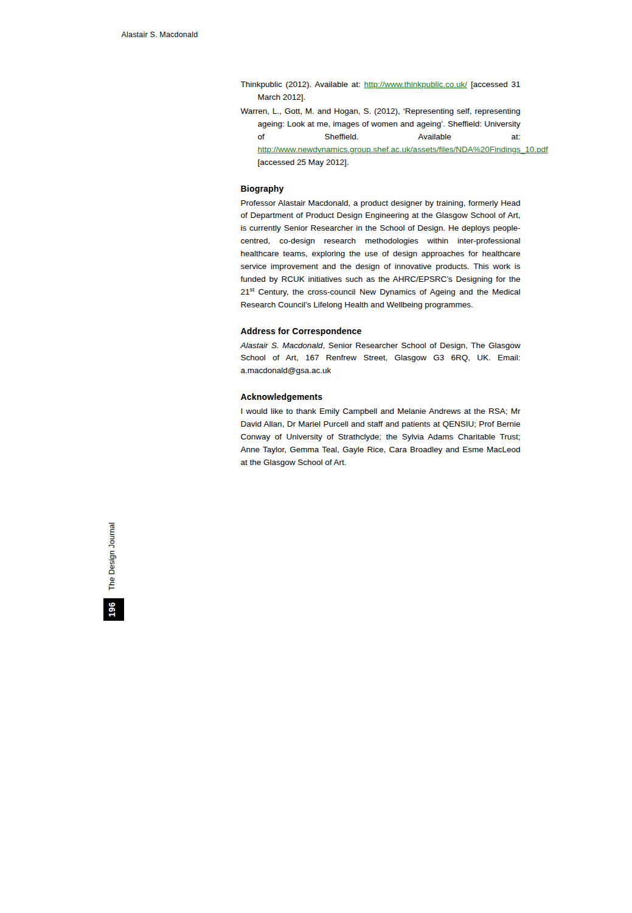Alastair S. Macdonald
Thinkpublic (2012). Available at: http://www.thinkpublic.co.uk/ [accessed 31 March 2012].
Warren, L., Gott, M. and Hogan, S. (2012), ‘Representing self, representing ageing: Look at me, images of women and ageing’. Sheffield: University of Sheffield. Available at: http://www.newdynamics.group.shef.ac.uk/assets/files/NDA%20Findings_10.pdf [accessed 25 May 2012].
Biography
Professor Alastair Macdonald, a product designer by training, formerly Head of Department of Product Design Engineering at the Glasgow School of Art, is currently Senior Researcher in the School of Design. He deploys people-centred, co-design research methodologies within inter-professional healthcare teams, exploring the use of design approaches for healthcare service improvement and the design of innovative products. This work is funded by RCUK initiatives such as the AHRC/EPSRC’s Designing for the 21st Century, the cross-council New Dynamics of Ageing and the Medical Research Council’s Lifelong Health and Wellbeing programmes.
Address for Correspondence
Alastair S. Macdonald, Senior Researcher School of Design, The Glasgow School of Art, 167 Renfrew Street, Glasgow G3 6RQ, UK. Email: a.macdonald@gsa.ac.uk
Acknowledgements
I would like to thank Emily Campbell and Melanie Andrews at the RSA; Mr David Allan, Dr Mariel Purcell and staff and patients at QENSIU; Prof Bernie Conway of University of Strathclyde; the Sylvia Adams Charitable Trust; Anne Taylor, Gemma Teal, Gayle Rice, Cara Broadley and Esme MacLeod at the Glasgow School of Art.
The Design Journal
196